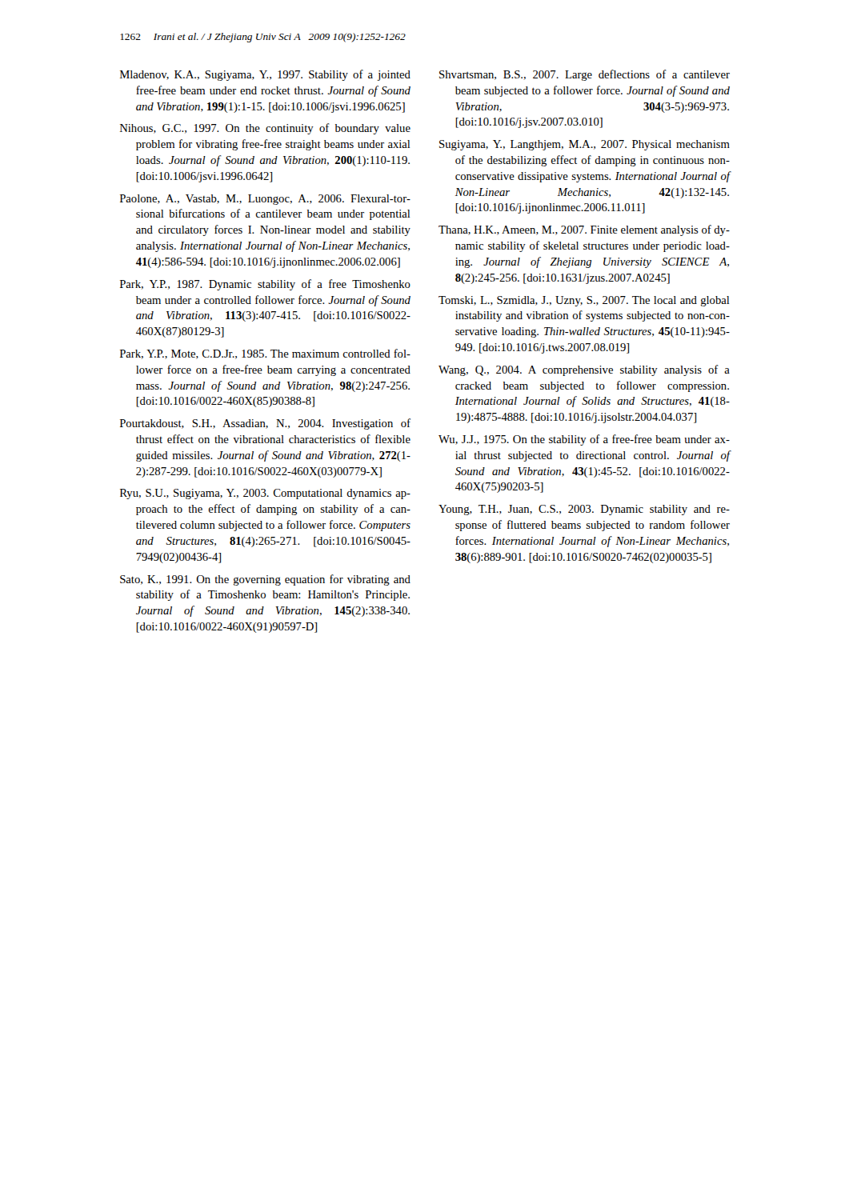1262 Irani et al. / J Zhejiang Univ Sci A 2009 10(9):1252-1262
Mladenov, K.A., Sugiyama, Y., 1997. Stability of a jointed free-free beam under end rocket thrust. Journal of Sound and Vibration, 199(1):1-15. [doi:10.1006/jsvi.1996.0625]
Nihous, G.C., 1997. On the continuity of boundary value problem for vibrating free-free straight beams under axial loads. Journal of Sound and Vibration, 200(1):110-119. [doi:10.1006/jsvi.1996.0642]
Paolone, A., Vastab, M., Luongoc, A., 2006. Flexural-torsional bifurcations of a cantilever beam under potential and circulatory forces I. Non-linear model and stability analysis. International Journal of Non-Linear Mechanics, 41(4):586-594. [doi:10.1016/j.ijnonlinmec.2006.02.006]
Park, Y.P., 1987. Dynamic stability of a free Timoshenko beam under a controlled follower force. Journal of Sound and Vibration, 113(3):407-415. [doi:10.1016/S0022-460X(87)80129-3]
Park, Y.P., Mote, C.D.Jr., 1985. The maximum controlled follower force on a free-free beam carrying a concentrated mass. Journal of Sound and Vibration, 98(2):247-256. [doi:10.1016/0022-460X(85)90388-8]
Pourtakdoust, S.H., Assadian, N., 2004. Investigation of thrust effect on the vibrational characteristics of flexible guided missiles. Journal of Sound and Vibration, 272(1-2):287-299. [doi:10.1016/S0022-460X(03)00779-X]
Ryu, S.U., Sugiyama, Y., 2003. Computational dynamics approach to the effect of damping on stability of a cantilevered column subjected to a follower force. Computers and Structures, 81(4):265-271. [doi:10.1016/S0045-7949(02)00436-4]
Sato, K., 1991. On the governing equation for vibrating and stability of a Timoshenko beam: Hamilton's Principle. Journal of Sound and Vibration, 145(2):338-340. [doi:10.1016/0022-460X(91)90597-D]
Shvartsman, B.S., 2007. Large deflections of a cantilever beam subjected to a follower force. Journal of Sound and Vibration, 304(3-5):969-973. [doi:10.1016/j.jsv.2007.03.010]
Sugiyama, Y., Langthjem, M.A., 2007. Physical mechanism of the destabilizing effect of damping in continuous non-conservative dissipative systems. International Journal of Non-Linear Mechanics, 42(1):132-145. [doi:10.1016/j.ijnonlinmec.2006.11.011]
Thana, H.K., Ameen, M., 2007. Finite element analysis of dynamic stability of skeletal structures under periodic loading. Journal of Zhejiang University SCIENCE A, 8(2):245-256. [doi:10.1631/jzus.2007.A0245]
Tomski, L., Szmidla, J., Uzny, S., 2007. The local and global instability and vibration of systems subjected to non-conservative loading. Thin-walled Structures, 45(10-11):945-949. [doi:10.1016/j.tws.2007.08.019]
Wang, Q., 2004. A comprehensive stability analysis of a cracked beam subjected to follower compression. International Journal of Solids and Structures, 41(18-19):4875-4888. [doi:10.1016/j.ijsolstr.2004.04.037]
Wu, J.J., 1975. On the stability of a free-free beam under axial thrust subjected to directional control. Journal of Sound and Vibration, 43(1):45-52. [doi:10.1016/0022-460X(75)90203-5]
Young, T.H., Juan, C.S., 2003. Dynamic stability and response of fluttered beams subjected to random follower forces. International Journal of Non-Linear Mechanics, 38(6):889-901. [doi:10.1016/S0020-7462(02)00035-5]